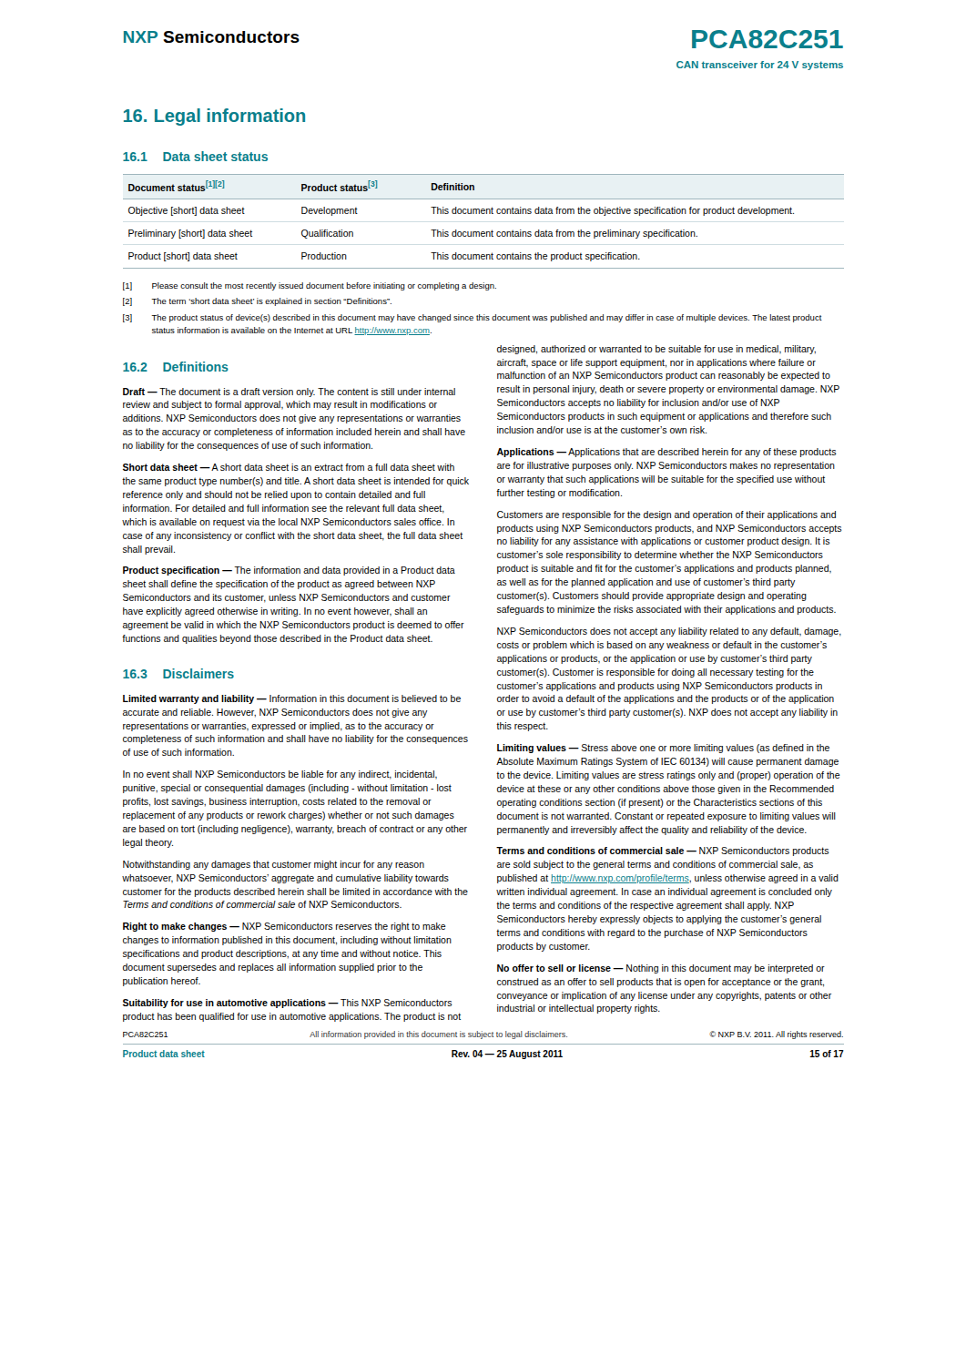NXP Semiconductors
PCA82C251
CAN transceiver for 24 V systems
16. Legal information
16.1 Data sheet status
| Document status [1] [2] | Product status [3] | Definition |
| --- | --- | --- |
| Objective [short] data sheet | Development | This document contains data from the objective specification for product development. |
| Preliminary [short] data sheet | Qualification | This document contains data from the preliminary specification. |
| Product [short] data sheet | Production | This document contains the product specification. |
[1] Please consult the most recently issued document before initiating or completing a design.
[2] The term ‘short data sheet’ is explained in section “Definitions”.
[3] The product status of device(s) described in this document may have changed since this document was published and may differ in case of multiple devices. The latest product status information is available on the Internet at URL http://www.nxp.com.
16.2 Definitions
Draft — The document is a draft version only. The content is still under internal review and subject to formal approval, which may result in modifications or additions. NXP Semiconductors does not give any representations or warranties as to the accuracy or completeness of information included herein and shall have no liability for the consequences of use of such information.
Short data sheet — A short data sheet is an extract from a full data sheet with the same product type number(s) and title. A short data sheet is intended for quick reference only and should not be relied upon to contain detailed and full information. For detailed and full information see the relevant full data sheet, which is available on request via the local NXP Semiconductors sales office. In case of any inconsistency or conflict with the short data sheet, the full data sheet shall prevail.
Product specification — The information and data provided in a Product data sheet shall define the specification of the product as agreed between NXP Semiconductors and its customer, unless NXP Semiconductors and customer have explicitly agreed otherwise in writing. In no event however, shall an agreement be valid in which the NXP Semiconductors product is deemed to offer functions and qualities beyond those described in the Product data sheet.
16.3 Disclaimers
Limited warranty and liability — Information in this document is believed to be accurate and reliable. However, NXP Semiconductors does not give any representations or warranties, expressed or implied, as to the accuracy or completeness of such information and shall have no liability for the consequences of use of such information.
In no event shall NXP Semiconductors be liable for any indirect, incidental, punitive, special or consequential damages (including - without limitation - lost profits, lost savings, business interruption, costs related to the removal or replacement of any products or rework charges) whether or not such damages are based on tort (including negligence), warranty, breach of contract or any other legal theory.
Notwithstanding any damages that customer might incur for any reason whatsoever, NXP Semiconductors’ aggregate and cumulative liability towards customer for the products described herein shall be limited in accordance with the Terms and conditions of commercial sale of NXP Semiconductors.
Right to make changes — NXP Semiconductors reserves the right to make changes to information published in this document, including without limitation specifications and product descriptions, at any time and without notice. This document supersedes and replaces all information supplied prior to the publication hereof.
Suitability for use in automotive applications — This NXP Semiconductors product has been qualified for use in automotive applications. The product is not designed, authorized or warranted to be suitable for use in medical, military, aircraft, space or life support equipment, nor in applications where failure or malfunction of an NXP Semiconductors product can reasonably be expected to result in personal injury, death or severe property or environmental damage. NXP Semiconductors accepts no liability for inclusion and/or use of NXP Semiconductors products in such equipment or applications and therefore such inclusion and/or use is at the customer’s own risk.
Applications — Applications that are described herein for any of these products are for illustrative purposes only. NXP Semiconductors makes no representation or warranty that such applications will be suitable for the specified use without further testing or modification.
Customers are responsible for the design and operation of their applications and products using NXP Semiconductors products, and NXP Semiconductors accepts no liability for any assistance with applications or customer product design. It is customer’s sole responsibility to determine whether the NXP Semiconductors product is suitable and fit for the customer’s applications and products planned, as well as for the planned application and use of customer’s third party customer(s). Customers should provide appropriate design and operating safeguards to minimize the risks associated with their applications and products.
NXP Semiconductors does not accept any liability related to any default, damage, costs or problem which is based on any weakness or default in the customer’s applications or products, or the application or use by customer’s third party customer(s). Customer is responsible for doing all necessary testing for the customer’s applications and products using NXP Semiconductors products in order to avoid a default of the applications and the products or of the application or use by customer’s third party customer(s). NXP does not accept any liability in this respect.
Limiting values — Stress above one or more limiting values (as defined in the Absolute Maximum Ratings System of IEC 60134) will cause permanent damage to the device. Limiting values are stress ratings only and (proper) operation of the device at these or any other conditions above those given in the Recommended operating conditions section (if present) or the Characteristics sections of this document is not warranted. Constant or repeated exposure to limiting values will permanently and irreversibly affect the quality and reliability of the device.
Terms and conditions of commercial sale — NXP Semiconductors products are sold subject to the general terms and conditions of commercial sale, as published at http://www.nxp.com/profile/terms, unless otherwise agreed in a valid written individual agreement. In case an individual agreement is concluded only the terms and conditions of the respective agreement shall apply. NXP Semiconductors hereby expressly objects to applying the customer’s general terms and conditions with regard to the purchase of NXP Semiconductors products by customer.
No offer to sell or license — Nothing in this document may be interpreted or construed as an offer to sell products that is open for acceptance or the grant, conveyance or implication of any license under any copyrights, patents or other industrial or intellectual property rights.
PCA82C251
All information provided in this document is subject to legal disclaimers.
© NXP B.V. 2011. All rights reserved.
Product data sheet
Rev. 04 — 25 August 2011
15 of 17